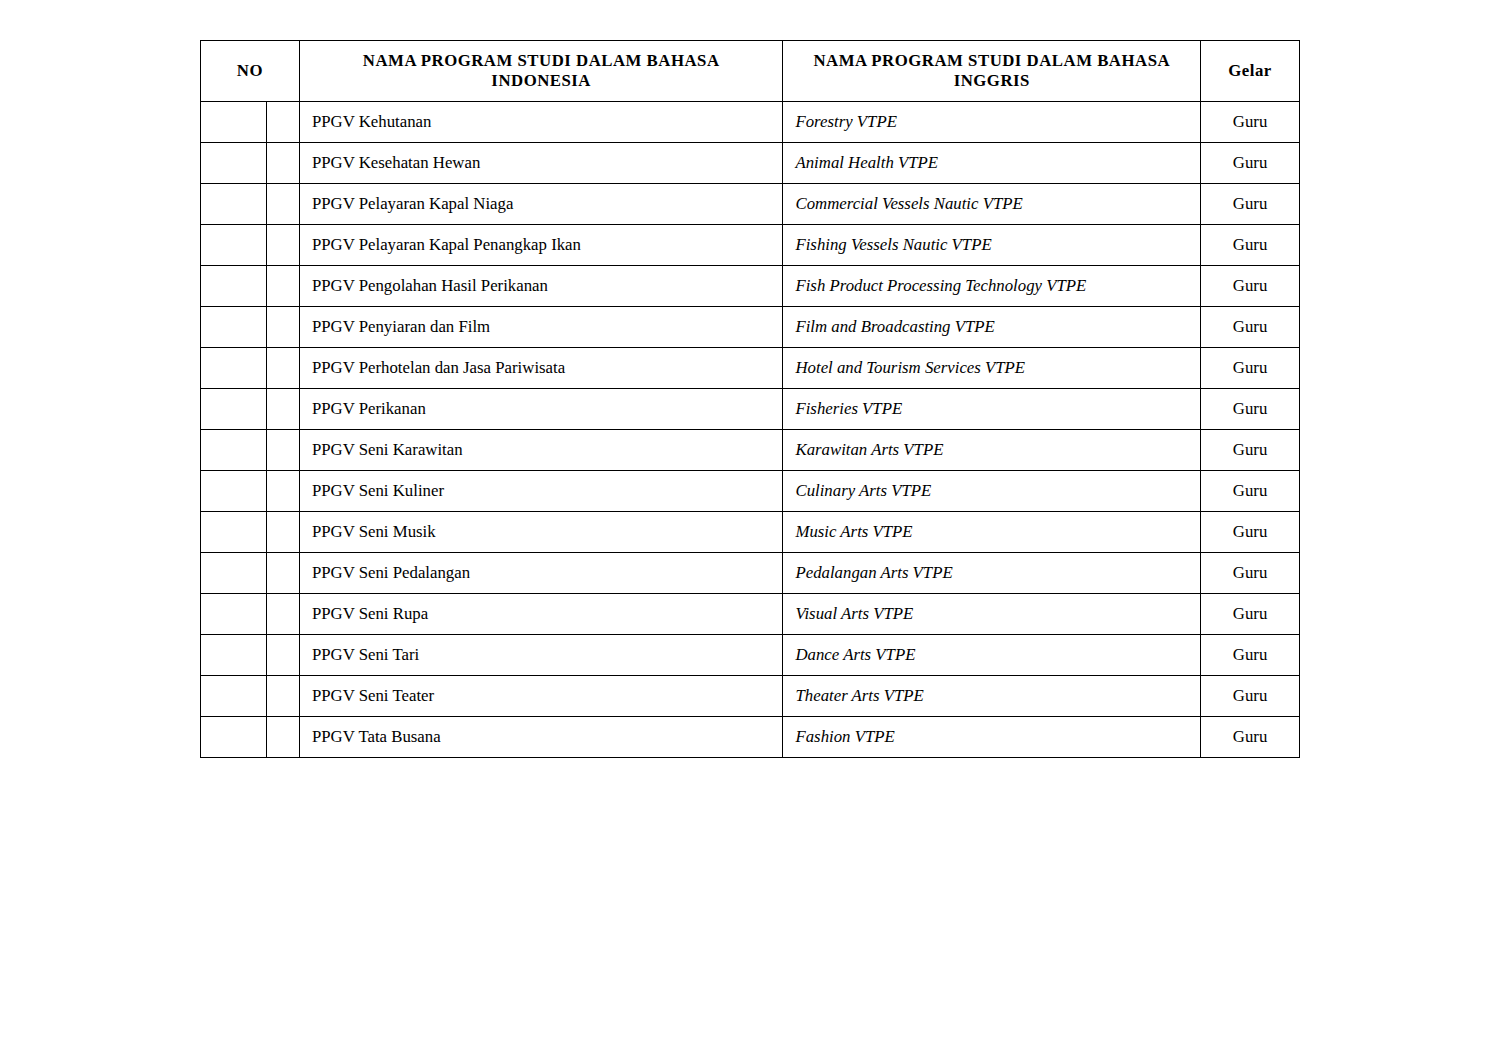| NO | NAMA PROGRAM STUDI DALAM BAHASA INDONESIA | NAMA PROGRAM STUDI DALAM BAHASA INGGRIS | Gelar |
| --- | --- | --- | --- |
| | | PPGV Kehutanan | Forestry VTPE | Guru |
| | | PPGV Kesehatan Hewan | Animal Health VTPE | Guru |
| | | PPGV Pelayaran Kapal Niaga | Commercial Vessels Nautic VTPE | Guru |
| | | PPGV Pelayaran Kapal Penangkap Ikan | Fishing Vessels Nautic VTPE | Guru |
| | | PPGV Pengolahan Hasil Perikanan | Fish Product Processing Technology VTPE | Guru |
| | | PPGV Penyiaran dan Film | Film and Broadcasting VTPE | Guru |
| | | PPGV Perhotelan dan Jasa Pariwisata | Hotel and Tourism Services VTPE | Guru |
| | | PPGV Perikanan | Fisheries VTPE | Guru |
| | | PPGV Seni Karawitan | Karawitan Arts VTPE | Guru |
| | | PPGV Seni Kuliner | Culinary Arts VTPE | Guru |
| | | PPGV Seni Musik | Music Arts VTPE | Guru |
| | | PPGV Seni Pedalangan | Pedalangan Arts VTPE | Guru |
| | | PPGV Seni Rupa | Visual Arts VTPE | Guru |
| | | PPGV Seni Tari | Dance Arts VTPE | Guru |
| | | PPGV Seni Teater | Theater Arts VTPE | Guru |
| | | PPGV Tata Busana | Fashion VTPE | Guru |